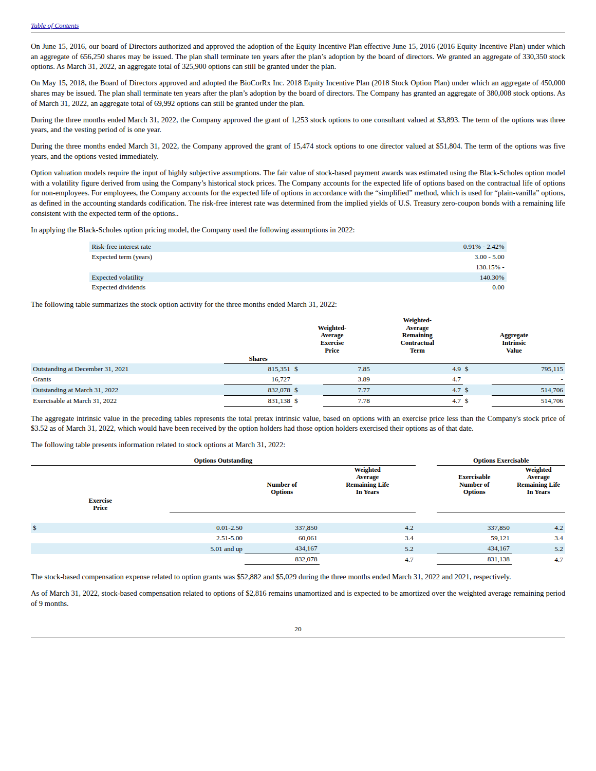Table of Contents
On June 15, 2016, our board of Directors authorized and approved the adoption of the Equity Incentive Plan effective June 15, 2016 (2016 Equity Incentive Plan) under which an aggregate of 656,250 shares may be issued. The plan shall terminate ten years after the plan’s adoption by the board of directors. We granted an aggregate of 330,350 stock options. As March 31, 2022, an aggregate total of 325,900 options can still be granted under the plan.
On May 15, 2018, the Board of Directors approved and adopted the BioCorRx Inc. 2018 Equity Incentive Plan (2018 Stock Option Plan) under which an aggregate of 450,000 shares may be issued. The plan shall terminate ten years after the plan’s adoption by the board of directors. The Company has granted an aggregate of 380,008 stock options. As of March 31, 2022, an aggregate total of 69,992 options can still be granted under the plan.
During the three months ended March 31, 2022, the Company approved the grant of 1,253 stock options to one consultant valued at $3,893. The term of the options was three years, and the vesting period of is one year.
During the three months ended March 31, 2022, the Company approved the grant of 15,474 stock options to one director valued at $51,804. The term of the options was five years, and the options vested immediately.
Option valuation models require the input of highly subjective assumptions. The fair value of stock-based payment awards was estimated using the Black-Scholes option model with a volatility figure derived from using the Company’s historical stock prices. The Company accounts for the expected life of options based on the contractual life of options for non-employees. For employees, the Company accounts for the expected life of options in accordance with the “simplified” method, which is used for “plain-vanilla” options, as defined in the accounting standards codification. The risk-free interest rate was determined from the implied yields of U.S. Treasury zero-coupon bonds with a remaining life consistent with the expected term of the options..
In applying the Black-Scholes option pricing model, the Company used the following assumptions in 2022:
| Risk-free interest rate | 0.91% - 2.42% |
| Expected term (years) | 3.00 - 5.00 |
| | 130.15% - |
| Expected volatility | 140.30% |
| Expected dividends | 0.00 |
The following table summarizes the stock option activity for the three months ended March 31, 2022:
| | | Weighted- Average Exercise Price | Weighted- Average Remaining Contractual Term | Aggregate Intrinsic Value |
| --- | --- | --- | --- | --- |
| | Shares | | | |
| Outstanding at December 31, 2021 | 815,351 | $ | 7.85 | 4.9 | $ | 795,115 |
| Grants | 16,727 | | 3.89 | 4.7 | | - |
| Outstanding at March 31, 2022 | 832,078 | $ | 7.77 | 4.7 | $ | 514,706 |
| Exercisable at March 31, 2022 | 831,138 | $ | 7.78 | 4.7 | $ | 514,706 |
The aggregate intrinsic value in the preceding tables represents the total pretax intrinsic value, based on options with an exercise price less than the Company's stock price of $3.52 as of March 31, 2022, which would have been received by the option holders had those option holders exercised their options as of that date.
The following table presents information related to stock options at March 31, 2022:
| Options Outstanding | | Options Exercisable |
| --- | --- | --- |
| | | Number of Options | Weighted Average Remaining Life In Years | | Exercisable Number of Options | Weighted Average Remaining Life In Years |
| Exercise Price | | | | | | |
| $ | 0.01-2.50 | 337,850 | 4.2 | | 337,850 | 4.2 |
| | 2.51-5.00 | 60,061 | 3.4 | | 59,121 | 3.4 |
| | 5.01 and up | 434,167 | 5.2 | | 434,167 | 5.2 |
| | | 832,078 | 4.7 | | 831,138 | 4.7 |
The stock-based compensation expense related to option grants was $52,882 and $5,029 during the three months ended March 31, 2022 and 2021, respectively.
As of March 31, 2022, stock-based compensation related to options of $2,816 remains unamortized and is expected to be amortized over the weighted average remaining period of 9 months.
20